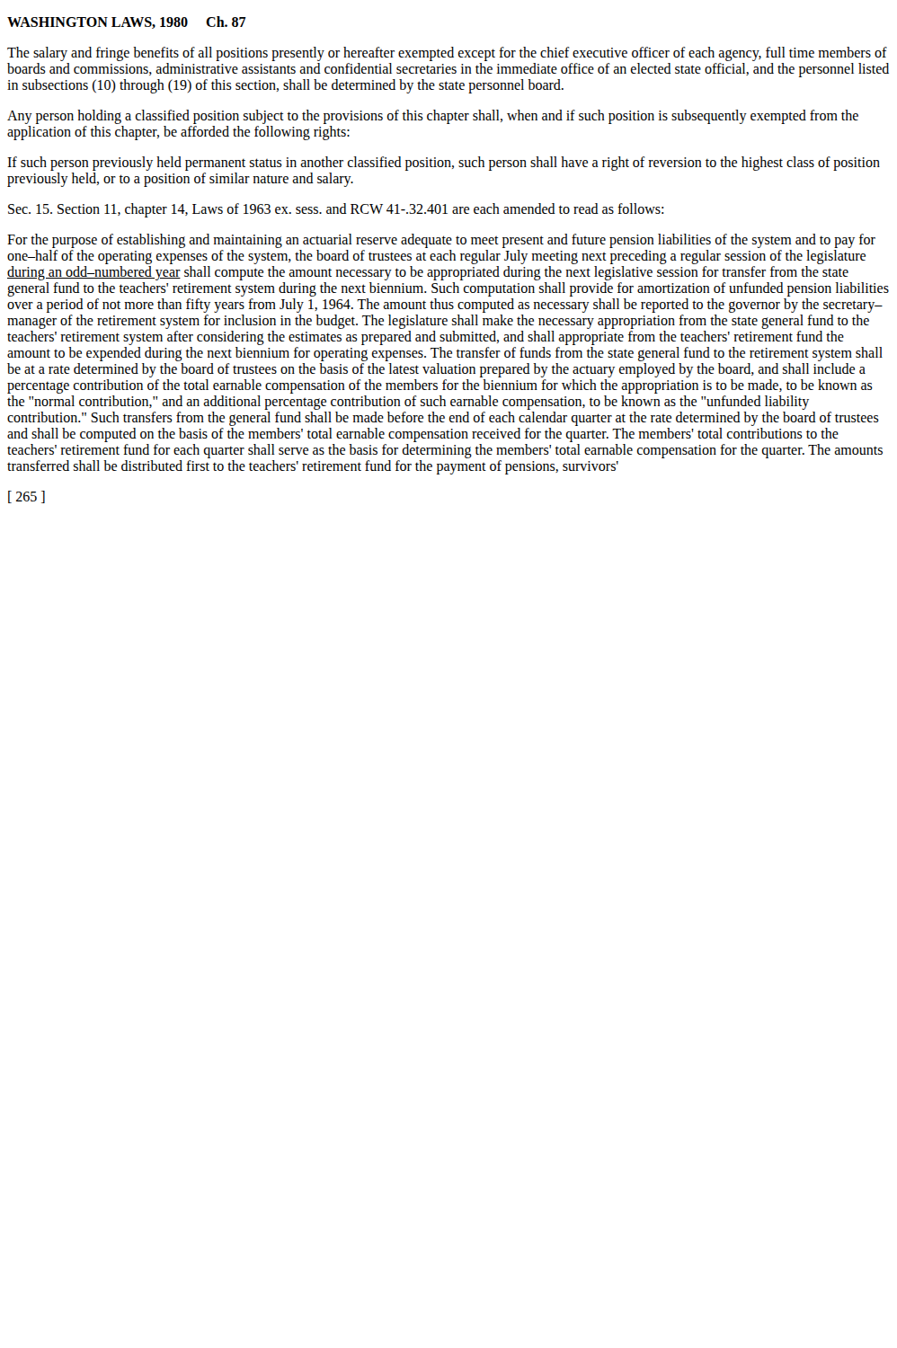WASHINGTON LAWS, 1980 Ch. 87
The salary and fringe benefits of all positions presently or hereafter exempted except for the chief executive officer of each agency, full time members of boards and commissions, administrative assistants and confidential secretaries in the immediate office of an elected state official, and the personnel listed in subsections (10) through (19) of this section, shall be determined by the state personnel board.
Any person holding a classified position subject to the provisions of this chapter shall, when and if such position is subsequently exempted from the application of this chapter, be afforded the following rights:
If such person previously held permanent status in another classified position, such person shall have a right of reversion to the highest class of position previously held, or to a position of similar nature and salary.
Sec. 15. Section 11, chapter 14, Laws of 1963 ex. sess. and RCW 41-.32.401 are each amended to read as follows:
For the purpose of establishing and maintaining an actuarial reserve adequate to meet present and future pension liabilities of the system and to pay for one–half of the operating expenses of the system, the board of trustees at each regular July meeting next preceding a regular session of the legislature during an odd–numbered year shall compute the amount necessary to be appropriated during the next legislative session for transfer from the state general fund to the teachers' retirement system during the next biennium. Such computation shall provide for amortization of unfunded pension liabilities over a period of not more than fifty years from July 1, 1964. The amount thus computed as necessary shall be reported to the governor by the secretary–manager of the retirement system for inclusion in the budget. The legislature shall make the necessary appropriation from the state general fund to the teachers' retirement system after considering the estimates as prepared and submitted, and shall appropriate from the teachers' retirement fund the amount to be expended during the next biennium for operating expenses. The transfer of funds from the state general fund to the retirement system shall be at a rate determined by the board of trustees on the basis of the latest valuation prepared by the actuary employed by the board, and shall include a percentage contribution of the total earnable compensation of the members for the biennium for which the appropriation is to be made, to be known as the "normal contribution," and an additional percentage contribution of such earnable compensation, to be known as the "unfunded liability contribution." Such transfers from the general fund shall be made before the end of each calendar quarter at the rate determined by the board of trustees and shall be computed on the basis of the members' total earnable compensation received for the quarter. The members' total contributions to the teachers' retirement fund for each quarter shall serve as the basis for determining the members' total earnable compensation for the quarter. The amounts transferred shall be distributed first to the teachers' retirement fund for the payment of pensions, survivors'
[ 265 ]